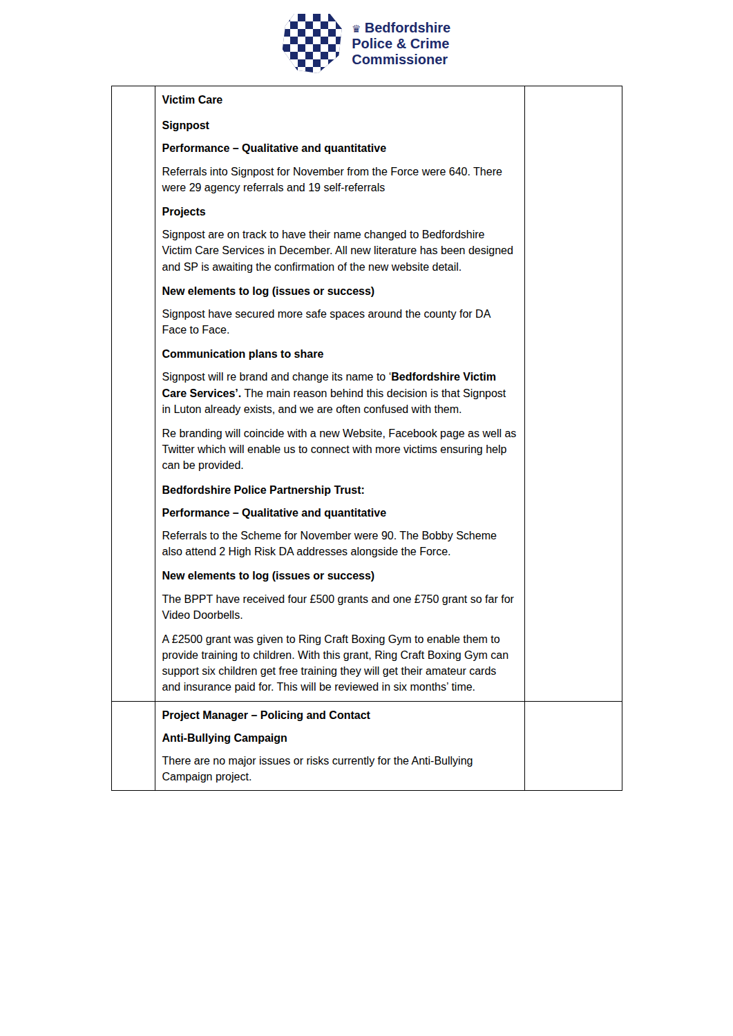♛ Bedfordshire
Police & Crime
Commissioner
| | Victim Care Signpost Performance – Qualitative and quantitative Referrals into Signpost for November from the Force were 640. There were 29 agency referrals and 19 self-referrals Projects Signpost are on track to have their name changed to Bedfordshire Victim Care Services in December. All new literature has been designed and SP is awaiting the confirmation of the new website detail. New elements to log (issues or success) Signpost have secured more safe spaces around the county for DA Face to Face. Communication plans to share Signpost will re brand and change its name to ‘ Bedfordshire Victim Care Services’. The main reason behind this decision is that Signpost in Luton already exists, and we are often confused with them. Re branding will coincide with a new Website, Facebook page as well as Twitter which will enable us to connect with more victims ensuring help can be provided. Bedfordshire Police Partnership Trust: Performance – Qualitative and quantitative Referrals to the Scheme for November were 90. The Bobby Scheme also attend 2 High Risk DA addresses alongside the Force. New elements to log (issues or success) The BPPT have received four £500 grants and one £750 grant so far for Video Doorbells. A £2500 grant was given to Ring Craft Boxing Gym to enable them to provide training to children. With this grant, Ring Craft Boxing Gym can support six children get free training they will get their amateur cards and insurance paid for. This will be reviewed in six months’ time. | |
| | Project Manager – Policing and Contact Anti-Bullying Campaign There are no major issues or risks currently for the Anti-Bullying Campaign project. | |